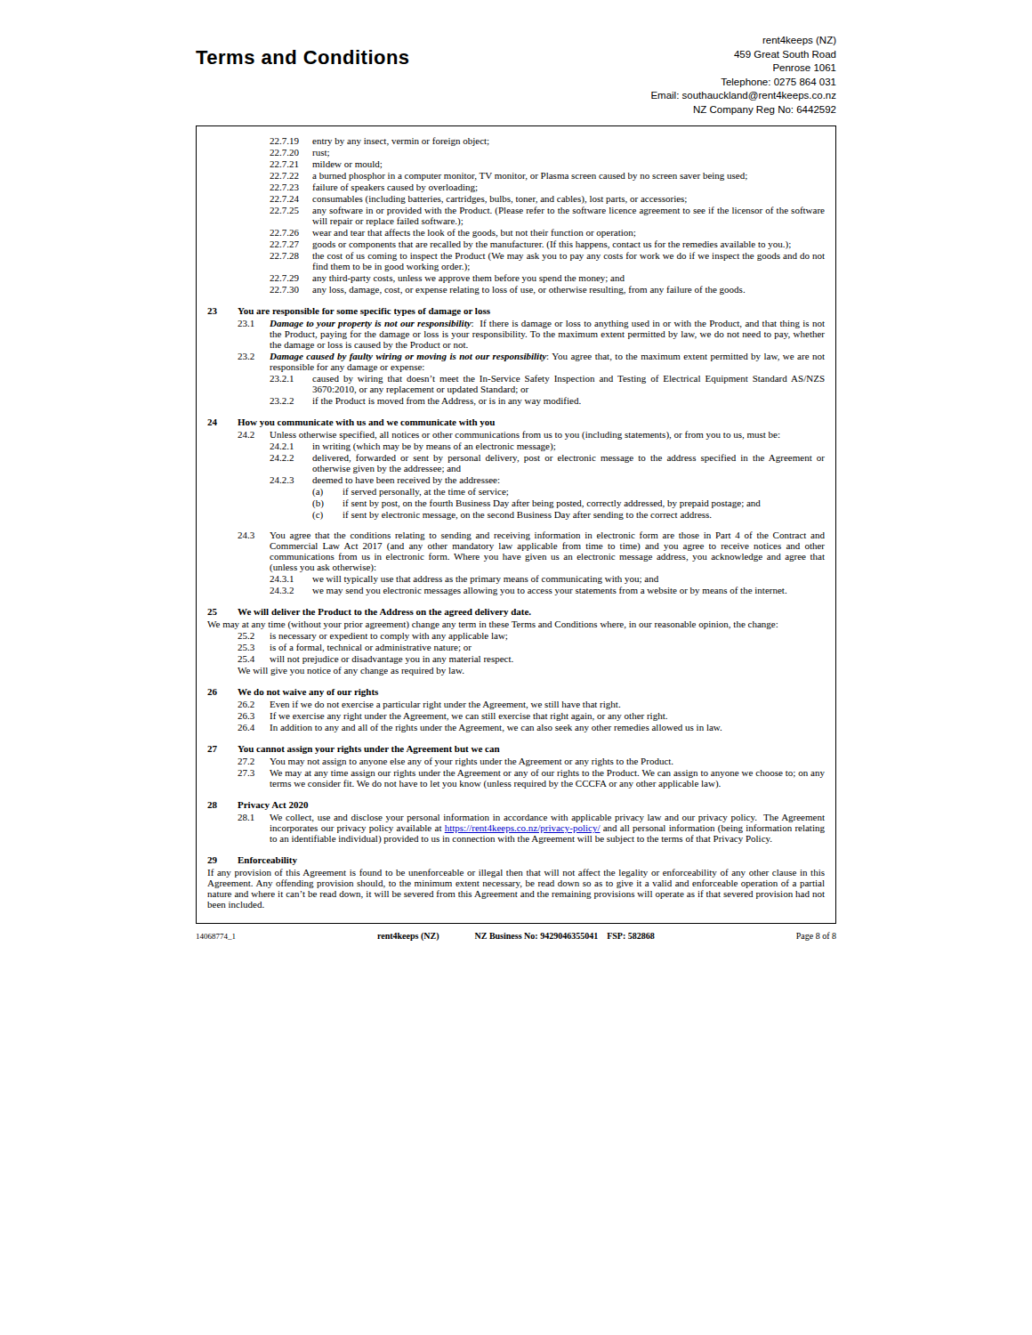Terms and Conditions
rent4keeps (NZ)
459 Great South Road
Penrose 1061
Telephone: 0275 864 031
Email: southauckland@rent4keeps.co.nz
NZ Company Reg No: 6442592
22.7.19
entry by any insect, vermin or foreign object;
22.7.20
rust;
22.7.21
mildew or mould;
22.7.22
a burned phosphor in a computer monitor, TV monitor, or Plasma screen caused by no screen saver being used;
22.7.23
failure of speakers caused by overloading;
22.7.24
consumables (including batteries, cartridges, bulbs, toner, and cables), lost parts, or accessories;
22.7.25
any software in or provided with the Product. (Please refer to the software licence agreement to see if the licensor of the software will repair or replace failed software.);
22.7.26
wear and tear that affects the look of the goods, but not their function or operation;
22.7.27
goods or components that are recalled by the manufacturer. (If this happens, contact us for the remedies available to you.);
22.7.28
the cost of us coming to inspect the Product (We may ask you to pay any costs for work we do if we inspect the goods and do not find them to be in good working order.);
22.7.29
any third-party costs, unless we approve them before you spend the money; and
22.7.30
any loss, damage, cost, or expense relating to loss of use, or otherwise resulting, from any failure of the goods.
23
You are responsible for some specific types of damage or loss
23.1
Damage to your property is not our responsibility: If there is damage or loss to anything used in or with the Product, and that thing is not the Product, paying for the damage or loss is your responsibility. To the maximum extent permitted by law, we do not need to pay, whether the damage or loss is caused by the Product or not.
23.2
Damage caused by faulty wiring or moving is not our responsibility: You agree that, to the maximum extent permitted by law, we are not responsible for any damage or expense:
23.2.1
caused by wiring that doesn’t meet the In-Service Safety Inspection and Testing of Electrical Equipment Standard AS/NZS 3670:2010, or any replacement or updated Standard; or
23.2.2
if the Product is moved from the Address, or is in any way modified.
24
How you communicate with us and we communicate with you
24.2
Unless otherwise specified, all notices or other communications from us to you (including statements), or from you to us, must be:
24.2.1
in writing (which may be by means of an electronic message);
24.2.2
delivered, forwarded or sent by personal delivery, post or electronic message to the address specified in the Agreement or otherwise given by the addressee; and
24.2.3
deemed to have been received by the addressee:
(a)
if served personally, at the time of service;
(b)
if sent by post, on the fourth Business Day after being posted, correctly addressed, by prepaid postage; and
(c)
if sent by electronic message, on the second Business Day after sending to the correct address.
24.3
You agree that the conditions relating to sending and receiving information in electronic form are those in Part 4 of the Contract and Commercial Law Act 2017 (and any other mandatory law applicable from time to time) and you agree to receive notices and other communications from us in electronic form. Where you have given us an electronic message address, you acknowledge and agree that (unless you ask otherwise):
24.3.1
we will typically use that address as the primary means of communicating with you; and
24.3.2
we may send you electronic messages allowing you to access your statements from a website or by means of the internet.
25
We will deliver the Product to the Address on the agreed delivery date.
We may at any time (without your prior agreement) change any term in these Terms and Conditions where, in our reasonable opinion, the change:
25.2
is necessary or expedient to comply with any applicable law;
25.3
is of a formal, technical or administrative nature; or
25.4
will not prejudice or disadvantage you in any material respect.
We will give you notice of any change as required by law.
26
We do not waive any of our rights
26.2
Even if we do not exercise a particular right under the Agreement, we still have that right.
26.3
If we exercise any right under the Agreement, we can still exercise that right again, or any other right.
26.4
In addition to any and all of the rights under the Agreement, we can also seek any other remedies allowed us in law.
27
You cannot assign your rights under the Agreement but we can
27.2
You may not assign to anyone else any of your rights under the Agreement or any rights to the Product.
27.3
We may at any time assign our rights under the Agreement or any of our rights to the Product. We can assign to anyone we choose to; on any terms we consider fit. We do not have to let you know (unless required by the CCCFA or any other applicable law).
28
Privacy Act 2020
28.1
We collect, use and disclose your personal information in accordance with applicable privacy law and our privacy policy. The Agreement incorporates our privacy policy available at https://rent4keeps.co.nz/privacy-policy/ and all personal information (being information relating to an identifiable individual) provided to us in connection with the Agreement will be subject to the terms of that Privacy Policy.
29
Enforceability
If any provision of this Agreement is found to be unenforceable or illegal then that will not affect the legality or enforceability of any other clause in this Agreement. Any offending provision should, to the minimum extent necessary, be read down so as to give it a valid and enforceable operation of a partial nature and where it can’t be read down, it will be severed from this Agreement and the remaining provisions will operate as if that severed provision had not been included.
14068774_1
rent4keeps (NZ)
NZ Business No: 9429046355041 FSP: 582868
Page 8 of 8